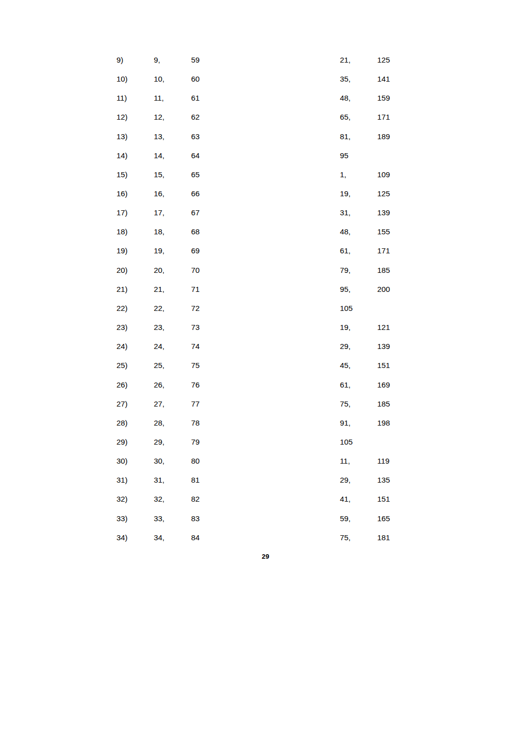| 9) | 9, | 59 | | 21, | 125 |
| 10) | 10, | 60 | | 35, | 141 |
| 11) | 11, | 61 | | 48, | 159 |
| 12) | 12, | 62 | | 65, | 171 |
| 13) | 13, | 63 | | 81, | 189 |
| 14) | 14, | 64 | | 95 | |
| 15) | 15, | 65 | | 1, | 109 |
| 16) | 16, | 66 | | 19, | 125 |
| 17) | 17, | 67 | | 31, | 139 |
| 18) | 18, | 68 | | 48, | 155 |
| 19) | 19, | 69 | | 61, | 171 |
| 20) | 20, | 70 | | 79, | 185 |
| 21) | 21, | 71 | | 95, | 200 |
| 22) | 22, | 72 | | 105 | |
| 23) | 23, | 73 | | 19, | 121 |
| 24) | 24, | 74 | | 29, | 139 |
| 25) | 25, | 75 | | 45, | 151 |
| 26) | 26, | 76 | | 61, | 169 |
| 27) | 27, | 77 | | 75, | 185 |
| 28) | 28, | 78 | | 91, | 198 |
| 29) | 29, | 79 | | 105 | |
| 30) | 30, | 80 | | 11, | 119 |
| 31) | 31, | 81 | | 29, | 135 |
| 32) | 32, | 82 | | 41, | 151 |
| 33) | 33, | 83 | | 59, | 165 |
| 34) | 34, | 84 | | 75, | 181 |
29